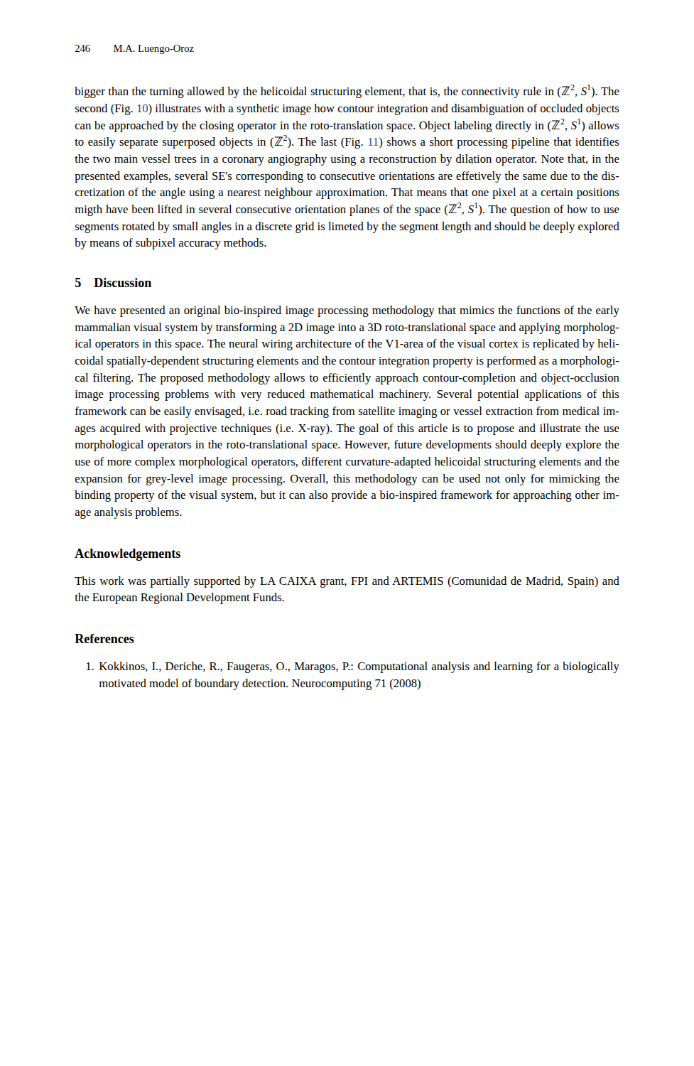246 M.A. Luengo-Oroz
bigger than the turning allowed by the helicoidal structuring element, that is, the connectivity rule in (ℤ2, S1). The second (Fig. 10) illustrates with a synthetic image how contour integration and disambiguation of occluded objects can be approached by the closing operator in the roto-translation space. Object labeling directly in (ℤ2, S1) allows to easily separate superposed objects in (ℤ2). The last (Fig. 11) shows a short processing pipeline that identifies the two main vessel trees in a coronary angiography using a reconstruction by dilation operator. Note that, in the presented examples, several SE's corresponding to consecutive orientations are effetively the same due to the discretization of the angle using a nearest neighbour approximation. That means that one pixel at a certain positions migth have been lifted in several consecutive orientation planes of the space (ℤ2, S1). The question of how to use segments rotated by small angles in a discrete grid is limeted by the segment length and should be deeply explored by means of subpixel accuracy methods.
5 Discussion
We have presented an original bio-inspired image processing methodology that mimics the functions of the early mammalian visual system by transforming a 2D image into a 3D roto-translational space and applying morphological operators in this space. The neural wiring architecture of the V1-area of the visual cortex is replicated by helicoidal spatially-dependent structuring elements and the contour integration property is performed as a morphological filtering. The proposed methodology allows to efficiently approach contour-completion and object-occlusion image processing problems with very reduced mathematical machinery. Several potential applications of this framework can be easily envisaged, i.e. road tracking from satellite imaging or vessel extraction from medical images acquired with projective techniques (i.e. X-ray). The goal of this article is to propose and illustrate the use morphological operators in the roto-translational space. However, future developments should deeply explore the use of more complex morphological operators, different curvature-adapted helicoidal structuring elements and the expansion for grey-level image processing. Overall, this methodology can be used not only for mimicking the binding property of the visual system, but it can also provide a bio-inspired framework for approaching other image analysis problems.
Acknowledgements
This work was partially supported by LA CAIXA grant, FPI and ARTEMIS (Comunidad de Madrid, Spain) and the European Regional Development Funds.
References
Kokkinos, I., Deriche, R., Faugeras, O., Maragos, P.: Computational analysis and learning for a biologically motivated model of boundary detection. Neurocomputing 71 (2008)